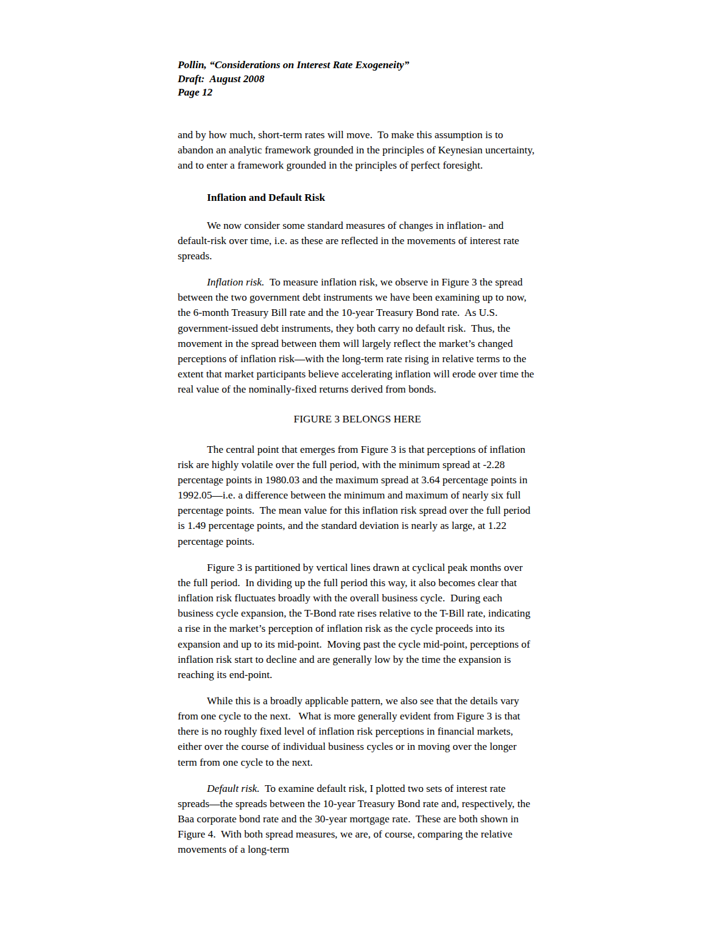Pollin, “Considerations on Interest Rate Exogeneity”
Draft: August 2008
Page 12
and by how much, short-term rates will move. To make this assumption is to abandon an analytic framework grounded in the principles of Keynesian uncertainty, and to enter a framework grounded in the principles of perfect foresight.
Inflation and Default Risk
We now consider some standard measures of changes in inflation- and default-risk over time, i.e. as these are reflected in the movements of interest rate spreads.
Inflation risk. To measure inflation risk, we observe in Figure 3 the spread between the two government debt instruments we have been examining up to now, the 6-month Treasury Bill rate and the 10-year Treasury Bond rate. As U.S. government-issued debt instruments, they both carry no default risk. Thus, the movement in the spread between them will largely reflect the market’s changed perceptions of inflation risk—with the long-term rate rising in relative terms to the extent that market participants believe accelerating inflation will erode over time the real value of the nominally-fixed returns derived from bonds.
FIGURE 3 BELONGS HERE
The central point that emerges from Figure 3 is that perceptions of inflation risk are highly volatile over the full period, with the minimum spread at -2.28 percentage points in 1980.03 and the maximum spread at 3.64 percentage points in 1992.05—i.e. a difference between the minimum and maximum of nearly six full percentage points. The mean value for this inflation risk spread over the full period is 1.49 percentage points, and the standard deviation is nearly as large, at 1.22 percentage points.
Figure 3 is partitioned by vertical lines drawn at cyclical peak months over the full period. In dividing up the full period this way, it also becomes clear that inflation risk fluctuates broadly with the overall business cycle. During each business cycle expansion, the T-Bond rate rises relative to the T-Bill rate, indicating a rise in the market’s perception of inflation risk as the cycle proceeds into its expansion and up to its mid-point. Moving past the cycle mid-point, perceptions of inflation risk start to decline and are generally low by the time the expansion is reaching its end-point.
While this is a broadly applicable pattern, we also see that the details vary from one cycle to the next. What is more generally evident from Figure 3 is that there is no roughly fixed level of inflation risk perceptions in financial markets, either over the course of individual business cycles or in moving over the longer term from one cycle to the next.
Default risk. To examine default risk, I plotted two sets of interest rate spreads—the spreads between the 10-year Treasury Bond rate and, respectively, the Baa corporate bond rate and the 30-year mortgage rate. These are both shown in Figure 4. With both spread measures, we are, of course, comparing the relative movements of a long-term